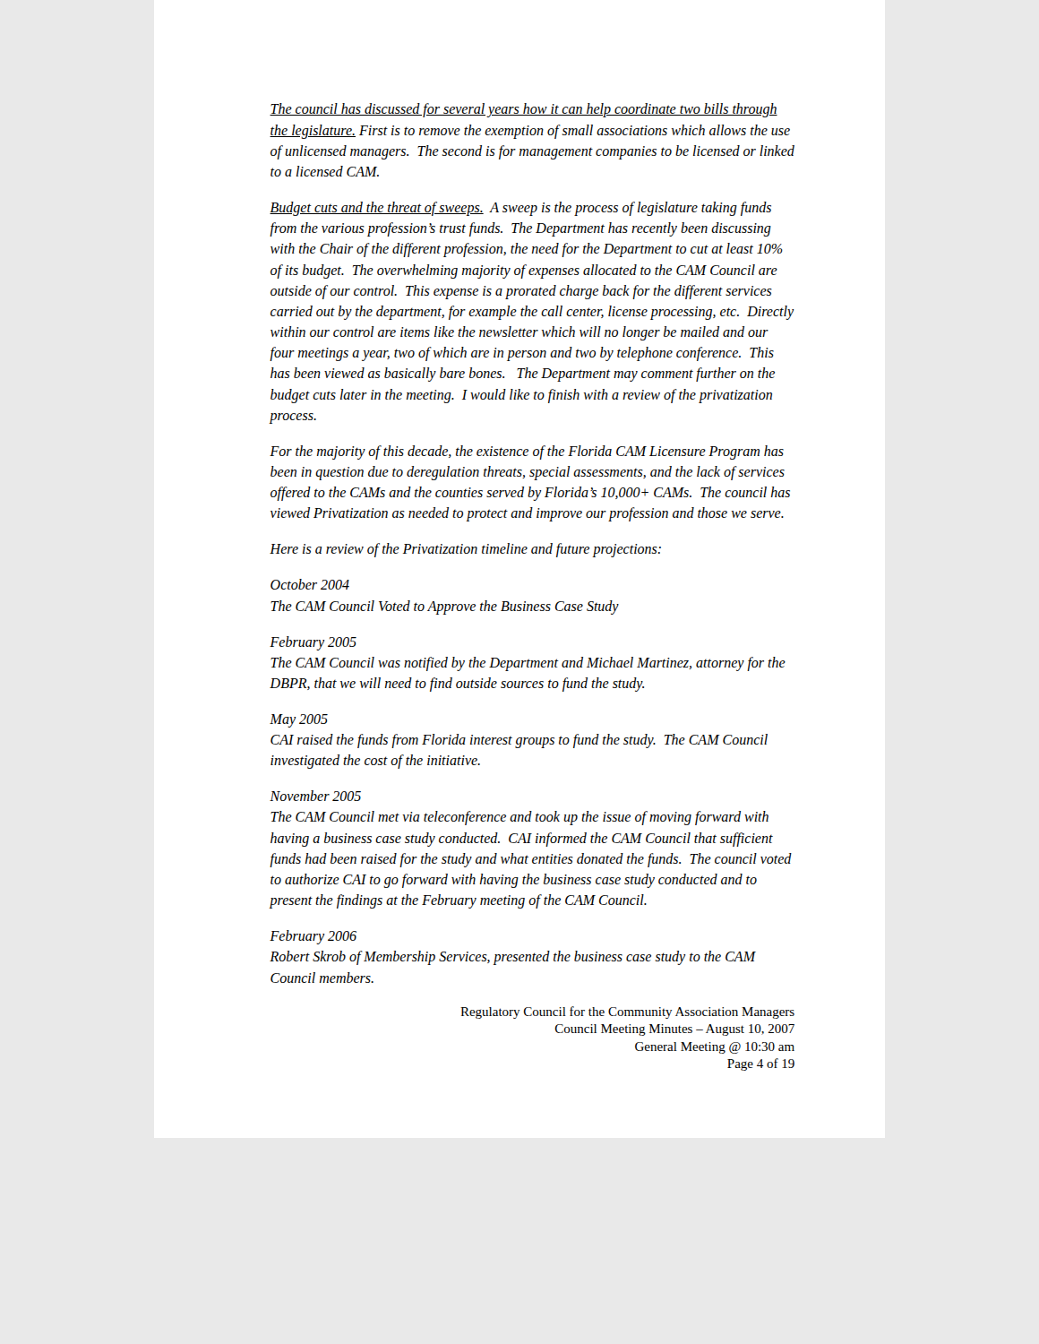The council has discussed for several years how it can help coordinate two bills through the legislature. First is to remove the exemption of small associations which allows the use of unlicensed managers. The second is for management companies to be licensed or linked to a licensed CAM.
Budget cuts and the threat of sweeps. A sweep is the process of legislature taking funds from the various profession’s trust funds. The Department has recently been discussing with the Chair of the different profession, the need for the Department to cut at least 10% of its budget. The overwhelming majority of expenses allocated to the CAM Council are outside of our control. This expense is a prorated charge back for the different services carried out by the department, for example the call center, license processing, etc. Directly within our control are items like the newsletter which will no longer be mailed and our four meetings a year, two of which are in person and two by telephone conference. This has been viewed as basically bare bones. The Department may comment further on the budget cuts later in the meeting. I would like to finish with a review of the privatization process.
For the majority of this decade, the existence of the Florida CAM Licensure Program has been in question due to deregulation threats, special assessments, and the lack of services offered to the CAMs and the counties served by Florida’s 10,000+ CAMs. The council has viewed Privatization as needed to protect and improve our profession and those we serve.
Here is a review of the Privatization timeline and future projections:
October 2004
The CAM Council Voted to Approve the Business Case Study
February 2005
The CAM Council was notified by the Department and Michael Martinez, attorney for the DBPR, that we will need to find outside sources to fund the study.
May 2005
CAI raised the funds from Florida interest groups to fund the study. The CAM Council investigated the cost of the initiative.
November 2005
The CAM Council met via teleconference and took up the issue of moving forward with having a business case study conducted. CAI informed the CAM Council that sufficient funds had been raised for the study and what entities donated the funds. The council voted to authorize CAI to go forward with having the business case study conducted and to present the findings at the February meeting of the CAM Council.
February 2006
Robert Skrob of Membership Services, presented the business case study to the CAM Council members.
Regulatory Council for the Community Association Managers
Council Meeting Minutes – August 10, 2007
General Meeting @ 10:30 am
Page 4 of 19